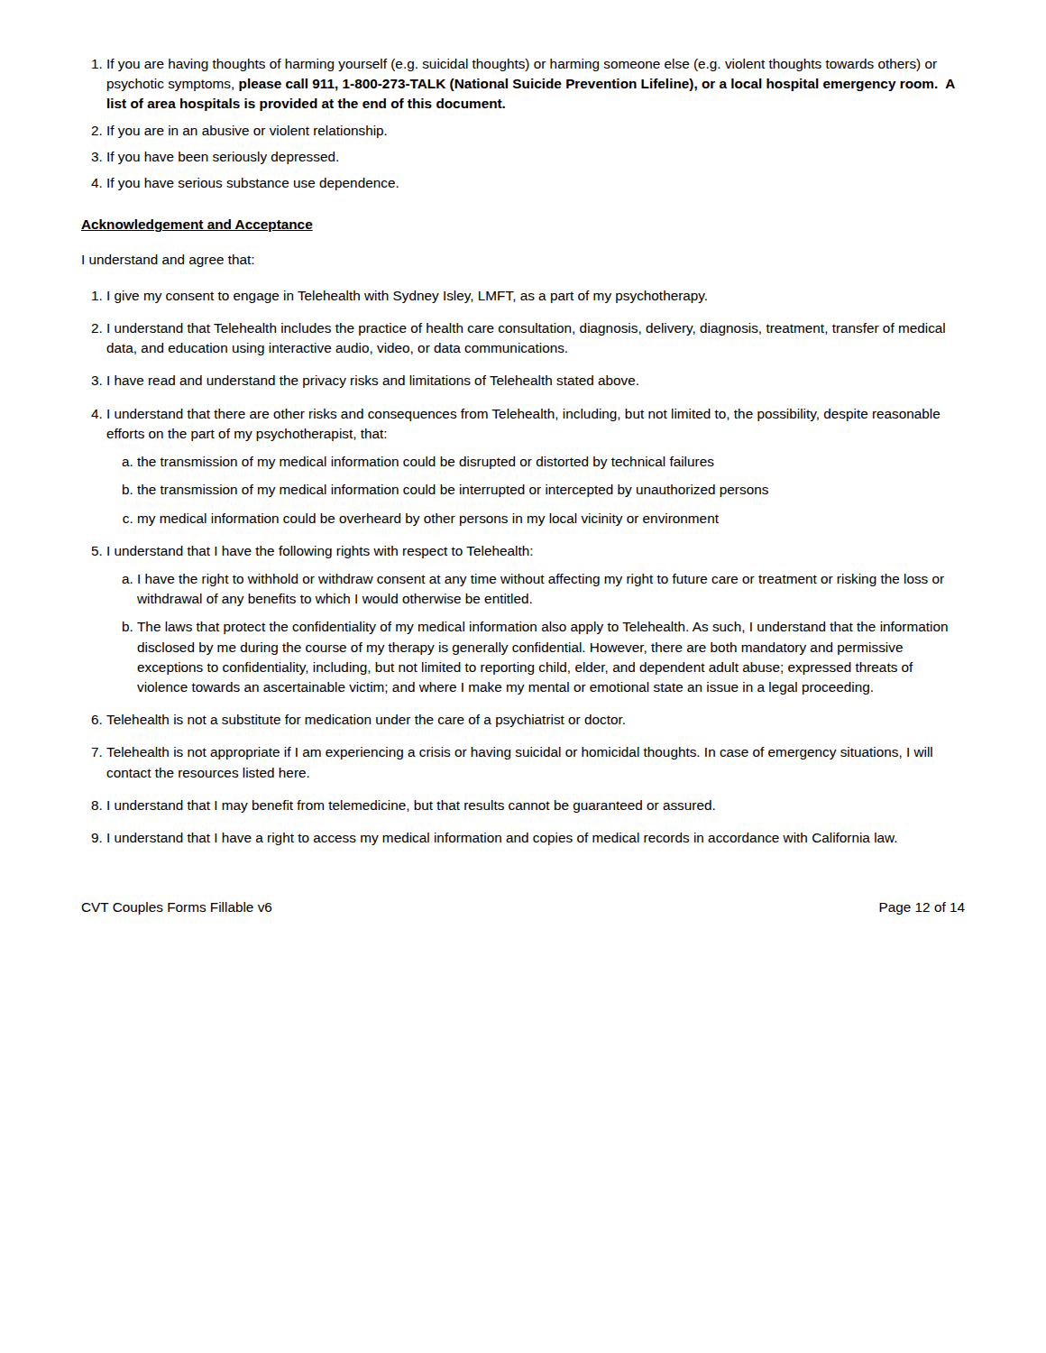If you are having thoughts of harming yourself (e.g. suicidal thoughts) or harming someone else (e.g. violent thoughts towards others) or psychotic symptoms, please call 911, 1-800-273-TALK (National Suicide Prevention Lifeline), or a local hospital emergency room. A list of area hospitals is provided at the end of this document.
If you are in an abusive or violent relationship.
If you have been seriously depressed.
If you have serious substance use dependence.
Acknowledgement and Acceptance
I understand and agree that:
I give my consent to engage in Telehealth with Sydney Isley, LMFT, as a part of my psychotherapy.
I understand that Telehealth includes the practice of health care consultation, diagnosis, delivery, diagnosis, treatment, transfer of medical data, and education using interactive audio, video, or data communications.
I have read and understand the privacy risks and limitations of Telehealth stated above.
I understand that there are other risks and consequences from Telehealth, including, but not limited to, the possibility, despite reasonable efforts on the part of my psychotherapist, that:
the transmission of my medical information could be disrupted or distorted by technical failures
the transmission of my medical information could be interrupted or intercepted by unauthorized persons
my medical information could be overheard by other persons in my local vicinity or environment
I understand that I have the following rights with respect to Telehealth:
I have the right to withhold or withdraw consent at any time without affecting my right to future care or treatment or risking the loss or withdrawal of any benefits to which I would otherwise be entitled.
The laws that protect the confidentiality of my medical information also apply to Telehealth. As such, I understand that the information disclosed by me during the course of my therapy is generally confidential. However, there are both mandatory and permissive exceptions to confidentiality, including, but not limited to reporting child, elder, and dependent adult abuse; expressed threats of violence towards an ascertainable victim; and where I make my mental or emotional state an issue in a legal proceeding.
Telehealth is not a substitute for medication under the care of a psychiatrist or doctor.
Telehealth is not appropriate if I am experiencing a crisis or having suicidal or homicidal thoughts. In case of emergency situations, I will contact the resources listed here.
I understand that I may benefit from telemedicine, but that results cannot be guaranteed or assured.
I understand that I have a right to access my medical information and copies of medical records in accordance with California law.
CVT Couples Forms Fillable v6 Page 12 of 14